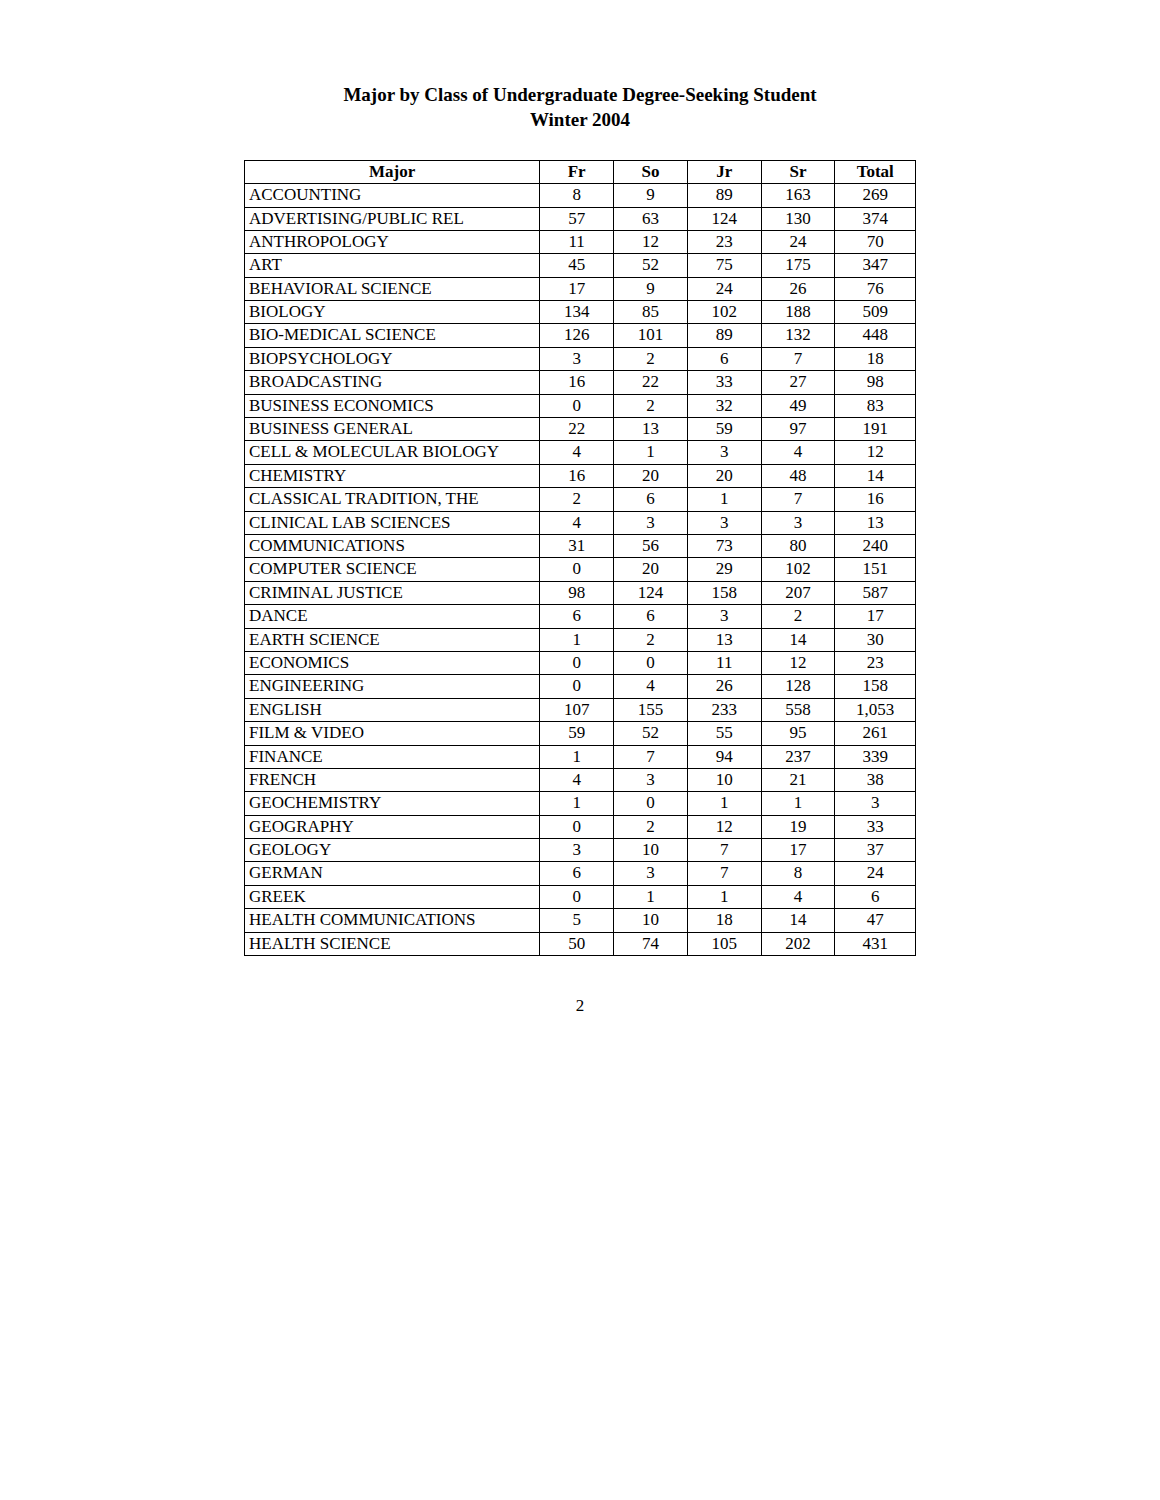Major by Class of Undergraduate Degree-Seeking Student
Winter 2004
| Major | Fr | So | Jr | Sr | Total |
| --- | --- | --- | --- | --- | --- |
| ACCOUNTING | 8 | 9 | 89 | 163 | 269 |
| ADVERTISING/PUBLIC REL | 57 | 63 | 124 | 130 | 374 |
| ANTHROPOLOGY | 11 | 12 | 23 | 24 | 70 |
| ART | 45 | 52 | 75 | 175 | 347 |
| BEHAVIORAL SCIENCE | 17 | 9 | 24 | 26 | 76 |
| BIOLOGY | 134 | 85 | 102 | 188 | 509 |
| BIO-MEDICAL SCIENCE | 126 | 101 | 89 | 132 | 448 |
| BIOPSYCHOLOGY | 3 | 2 | 6 | 7 | 18 |
| BROADCASTING | 16 | 22 | 33 | 27 | 98 |
| BUSINESS ECONOMICS | 0 | 2 | 32 | 49 | 83 |
| BUSINESS GENERAL | 22 | 13 | 59 | 97 | 191 |
| CELL & MOLECULAR BIOLOGY | 4 | 1 | 3 | 4 | 12 |
| CHEMISTRY | 16 | 20 | 20 | 48 | 14 |
| CLASSICAL TRADITION, THE | 2 | 6 | 1 | 7 | 16 |
| CLINICAL LAB SCIENCES | 4 | 3 | 3 | 3 | 13 |
| COMMUNICATIONS | 31 | 56 | 73 | 80 | 240 |
| COMPUTER SCIENCE | 0 | 20 | 29 | 102 | 151 |
| CRIMINAL JUSTICE | 98 | 124 | 158 | 207 | 587 |
| DANCE | 6 | 6 | 3 | 2 | 17 |
| EARTH SCIENCE | 1 | 2 | 13 | 14 | 30 |
| ECONOMICS | 0 | 0 | 11 | 12 | 23 |
| ENGINEERING | 0 | 4 | 26 | 128 | 158 |
| ENGLISH | 107 | 155 | 233 | 558 | 1,053 |
| FILM & VIDEO | 59 | 52 | 55 | 95 | 261 |
| FINANCE | 1 | 7 | 94 | 237 | 339 |
| FRENCH | 4 | 3 | 10 | 21 | 38 |
| GEOCHEMISTRY | 1 | 0 | 1 | 1 | 3 |
| GEOGRAPHY | 0 | 2 | 12 | 19 | 33 |
| GEOLOGY | 3 | 10 | 7 | 17 | 37 |
| GERMAN | 6 | 3 | 7 | 8 | 24 |
| GREEK | 0 | 1 | 1 | 4 | 6 |
| HEALTH COMMUNICATIONS | 5 | 10 | 18 | 14 | 47 |
| HEALTH SCIENCE | 50 | 74 | 105 | 202 | 431 |
2